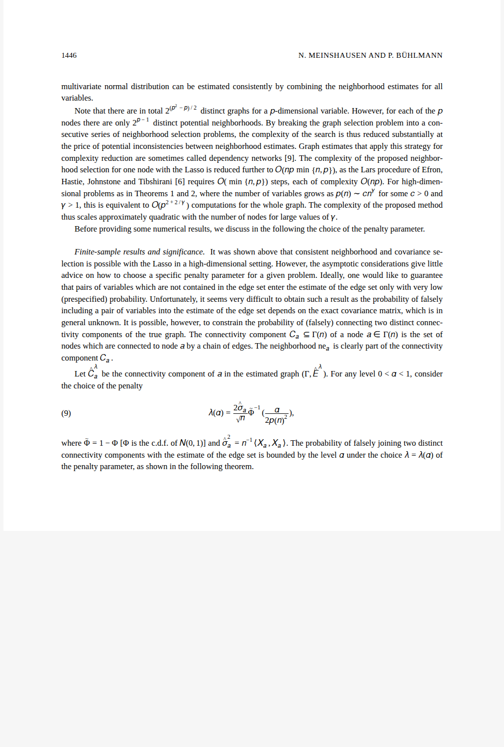1446 N. MEINSHAUSEN AND P. BÜHLMANN
multivariate normal distribution can be estimated consistently by combining the neighborhood estimates for all variables.
Note that there are in total 2(p2−p)/2 distinct graphs for a p-dimensional variable. However, for each of the p nodes there are only 2p−1 distinct potential neighborhoods. By breaking the graph selection problem into a consecutive series of neighborhood selection problems, the complexity of the search is thus reduced substantially at the price of potential inconsistencies between neighborhood estimates. Graph estimates that apply this strategy for complexity reduction are sometimes called dependency networks [9]. The complexity of the proposed neighborhood selection for one node with the Lasso is reduced further to O(npmin{n,p}), as the Lars procedure of Efron, Hastie, Johnstone and Tibshirani [6] requires O(min{n,p}) steps, each of complexity O(np). For high-dimensional problems as in Theorems 1 and 2, where the number of variables grows as p(n)∼cnγ for some c>0 and γ>1, this is equivalent to O(p2+2/γ) computations for the whole graph. The complexity of the proposed method thus scales approximately quadratic with the number of nodes for large values of γ.
Before providing some numerical results, we discuss in the following the choice of the penalty parameter.
Finite-sample results and significance. It was shown above that consistent neighborhood and covariance selection is possible with the Lasso in a high-dimensional setting. However, the asymptotic considerations give little advice on how to choose a specific penalty parameter for a given problem. Ideally, one would like to guarantee that pairs of variables which are not contained in the edge set enter the estimate of the edge set only with very low (prespecified) probability. Unfortunately, it seems very difficult to obtain such a result as the probability of falsely including a pair of variables into the estimate of the edge set depends on the exact covariance matrix, which is in general unknown. It is possible, however, to constrain the probability of (falsely) connecting two distinct connectivity components of the true graph. The connectivity component Ca⊆Γ(n) of a node a∈Γ(n) is the set of nodes which are connected to node a by a chain of edges. The neighborhood nea is clearly part of the connectivity component Ca.
Let C^aλ be the connectivity component of a in the estimated graph (Γ,E^λ). For any level 0<α<1, consider the choice of the penalty
(9) λ(α) = 2σ^a n Φ~−1 ( α 2p(n)2 ) ,
where Φ~=1−Φ [Φ is the c.d.f. of N(0,1)] and σ^a2=n−1⟨Xa,Xa⟩. The probability of falsely joining two distinct connectivity components with the estimate of the edge set is bounded by the level α under the choice λ=λ(α) of the penalty parameter, as shown in the following theorem.